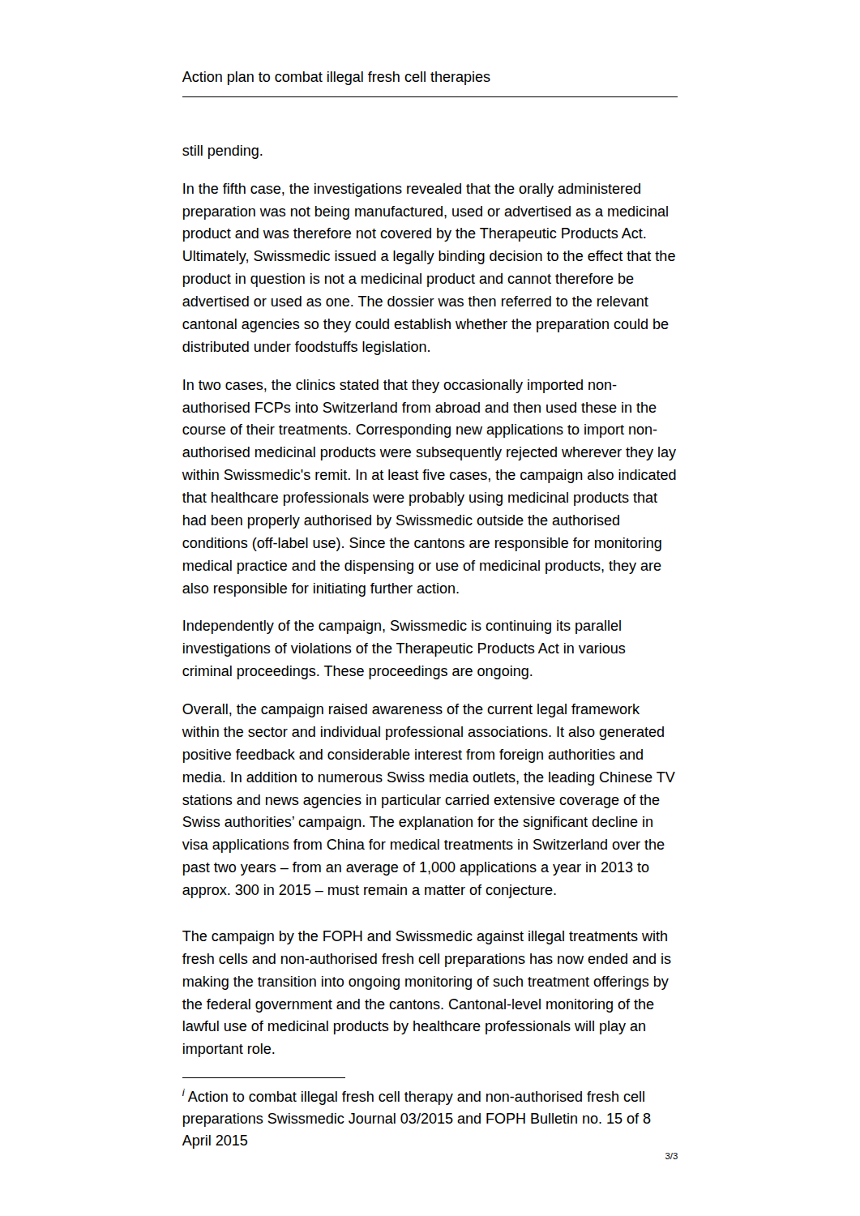Action plan to combat illegal fresh cell therapies
still pending.
In the fifth case, the investigations revealed that the orally administered preparation was not being manufactured, used or advertised as a medicinal product and was therefore not covered by the Therapeutic Products Act. Ultimately, Swissmedic issued a legally binding decision to the effect that the product in question is not a medicinal product and cannot therefore be advertised or used as one. The dossier was then referred to the relevant cantonal agencies so they could establish whether the preparation could be distributed under foodstuffs legislation.
In two cases, the clinics stated that they occasionally imported non-authorised FCPs into Switzerland from abroad and then used these in the course of their treatments. Corresponding new applications to import non-authorised medicinal products were subsequently rejected wherever they lay within Swissmedic's remit. In at least five cases, the campaign also indicated that healthcare professionals were probably using medicinal products that had been properly authorised by Swissmedic outside the authorised conditions (off-label use). Since the cantons are responsible for monitoring medical practice and the dispensing or use of medicinal products, they are also responsible for initiating further action.
Independently of the campaign, Swissmedic is continuing its parallel investigations of violations of the Therapeutic Products Act in various criminal proceedings. These proceedings are ongoing.
Overall, the campaign raised awareness of the current legal framework within the sector and individual professional associations. It also generated positive feedback and considerable interest from foreign authorities and media. In addition to numerous Swiss media outlets, the leading Chinese TV stations and news agencies in particular carried extensive coverage of the Swiss authorities’ campaign. The explanation for the significant decline in visa applications from China for medical treatments in Switzerland over the past two years – from an average of 1,000 applications a year in 2013 to approx. 300 in 2015 – must remain a matter of conjecture.
The campaign by the FOPH and Swissmedic against illegal treatments with fresh cells and non-authorised fresh cell preparations has now ended and is making the transition into ongoing monitoring of such treatment offerings by the federal government and the cantons. Cantonal-level monitoring of the lawful use of medicinal products by healthcare professionals will play an important role.
i Action to combat illegal fresh cell therapy and non-authorised fresh cell preparations Swissmedic Journal 03/2015 and FOPH Bulletin no. 15 of 8 April 2015
3/3